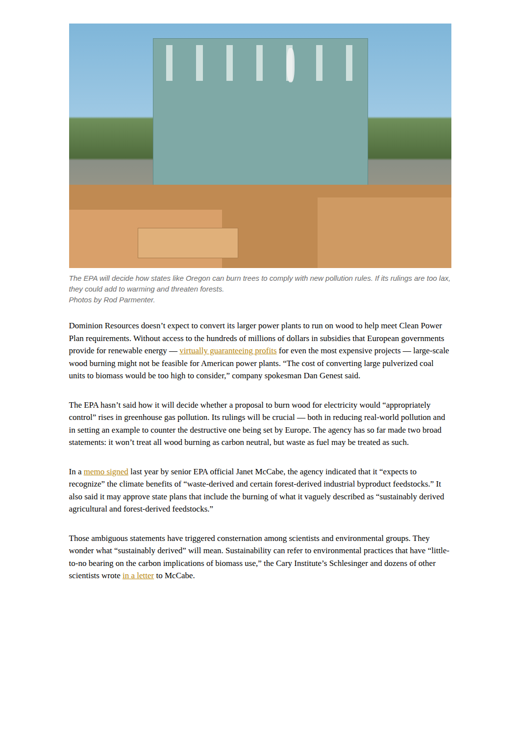The EPA will decide how states like Oregon can burn trees to comply with new pollution rules. If its rulings are too lax, they could add to warming and threaten forests.
Photos by Rod Parmenter.
Dominion Resources doesn’t expect to convert its larger power plants to run on wood to help meet Clean Power Plan requirements. Without access to the hundreds of millions of dollars in subsidies that European governments provide for renewable energy — virtually guaranteeing profits for even the most expensive projects — large-scale wood burning might not be feasible for American power plants. “The cost of converting large pulverized coal units to biomass would be too high to consider,” company spokesman Dan Genest said.
The EPA hasn’t said how it will decide whether a proposal to burn wood for electricity would “appropriately control” rises in greenhouse gas pollution. Its rulings will be crucial — both in reducing real-world pollution and in setting an example to counter the destructive one being set by Europe. The agency has so far made two broad statements: it won’t treat all wood burning as carbon neutral, but waste as fuel may be treated as such.
In a memo signed last year by senior EPA official Janet McCabe, the agency indicated that it “expects to recognize” the climate benefits of “waste-derived and certain forest-derived industrial byproduct feedstocks.” It also said it may approve state plans that include the burning of what it vaguely described as “sustainably derived agricultural and forest-derived feedstocks.”
Those ambiguous statements have triggered consternation among scientists and environmental groups. They wonder what “sustainably derived” will mean. Sustainability can refer to environmental practices that have “little-to-no bearing on the carbon implications of biomass use,” the Cary Institute’s Schlesinger and dozens of other scientists wrote in a letter to McCabe.